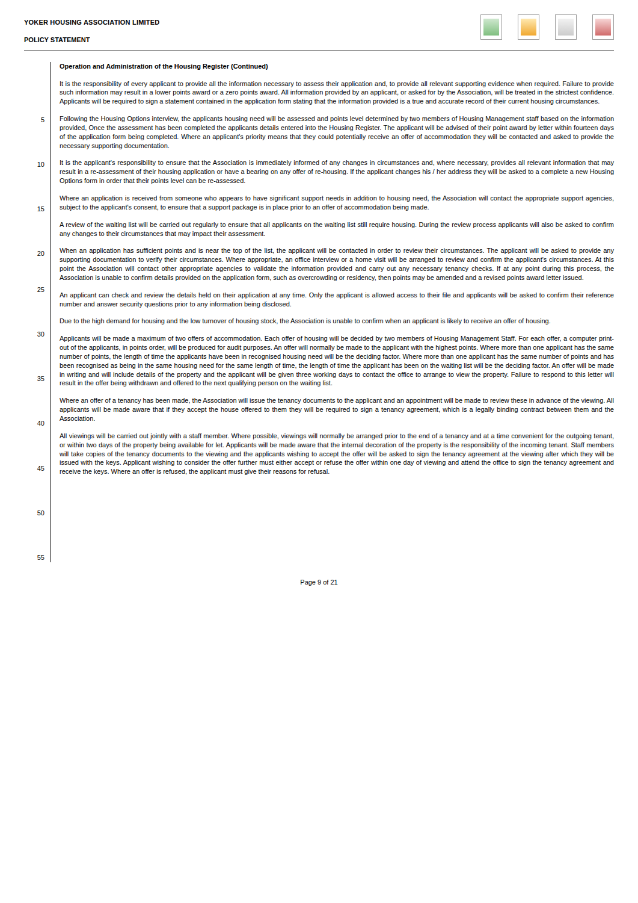YOKER HOUSING ASSOCIATION LIMITED
POLICY STATEMENT
5
10
15
20
25
30
35
40
45
50
55
Operation and Administration of the Housing Register (Continued)
It is the responsibility of every applicant to provide all the information necessary to assess their application and, to provide all relevant supporting evidence when required. Failure to provide such information may result in a lower points award or a zero points award. All information provided by an applicant, or asked for by the Association, will be treated in the strictest confidence. Applicants will be required to sign a statement contained in the application form stating that the information provided is a true and accurate record of their current housing circumstances.
Following the Housing Options interview, the applicants housing need will be assessed and points level determined by two members of Housing Management staff based on the information provided, Once the assessment has been completed the applicants details entered into the Housing Register. The applicant will be advised of their point award by letter within fourteen days of the application form being completed. Where an applicant's priority means that they could potentially receive an offer of accommodation they will be contacted and asked to provide the necessary supporting documentation.
It is the applicant's responsibility to ensure that the Association is immediately informed of any changes in circumstances and, where necessary, provides all relevant information that may result in a re-assessment of their housing application or have a bearing on any offer of re-housing. If the applicant changes his / her address they will be asked to a complete a new Housing Options form in order that their points level can be re-assessed.
Where an application is received from someone who appears to have significant support needs in addition to housing need, the Association will contact the appropriate support agencies, subject to the applicant's consent, to ensure that a support package is in place prior to an offer of accommodation being made.
A review of the waiting list will be carried out regularly to ensure that all applicants on the waiting list still require housing. During the review process applicants will also be asked to confirm any changes to their circumstances that may impact their assessment.
When an application has sufficient points and is near the top of the list, the applicant will be contacted in order to review their circumstances. The applicant will be asked to provide any supporting documentation to verify their circumstances. Where appropriate, an office interview or a home visit will be arranged to review and confirm the applicant's circumstances. At this point the Association will contact other appropriate agencies to validate the information provided and carry out any necessary tenancy checks. If at any point during this process, the Association is unable to confirm details provided on the application form, such as overcrowding or residency, then points may be amended and a revised points award letter issued.
An applicant can check and review the details held on their application at any time. Only the applicant is allowed access to their file and applicants will be asked to confirm their reference number and answer security questions prior to any information being disclosed.
Due to the high demand for housing and the low turnover of housing stock, the Association is unable to confirm when an applicant is likely to receive an offer of housing.
Applicants will be made a maximum of two offers of accommodation. Each offer of housing will be decided by two members of Housing Management Staff. For each offer, a computer print-out of the applicants, in points order, will be produced for audit purposes. An offer will normally be made to the applicant with the highest points. Where more than one applicant has the same number of points, the length of time the applicants have been in recognised housing need will be the deciding factor. Where more than one applicant has the same number of points and has been recognised as being in the same housing need for the same length of time, the length of time the applicant has been on the waiting list will be the deciding factor. An offer will be made in writing and will include details of the property and the applicant will be given three working days to contact the office to arrange to view the property. Failure to respond to this letter will result in the offer being withdrawn and offered to the next qualifying person on the waiting list.
Where an offer of a tenancy has been made, the Association will issue the tenancy documents to the applicant and an appointment will be made to review these in advance of the viewing. All applicants will be made aware that if they accept the house offered to them they will be required to sign a tenancy agreement, which is a legally binding contract between them and the Association.
All viewings will be carried out jointly with a staff member. Where possible, viewings will normally be arranged prior to the end of a tenancy and at a time convenient for the outgoing tenant, or within two days of the property being available for let. Applicants will be made aware that the internal decoration of the property is the responsibility of the incoming tenant. Staff members will take copies of the tenancy documents to the viewing and the applicants wishing to accept the offer will be asked to sign the tenancy agreement at the viewing after which they will be issued with the keys. Applicant wishing to consider the offer further must either accept or refuse the offer within one day of viewing and attend the office to sign the tenancy agreement and receive the keys. Where an offer is refused, the applicant must give their reasons for refusal.
Page 9 of 21